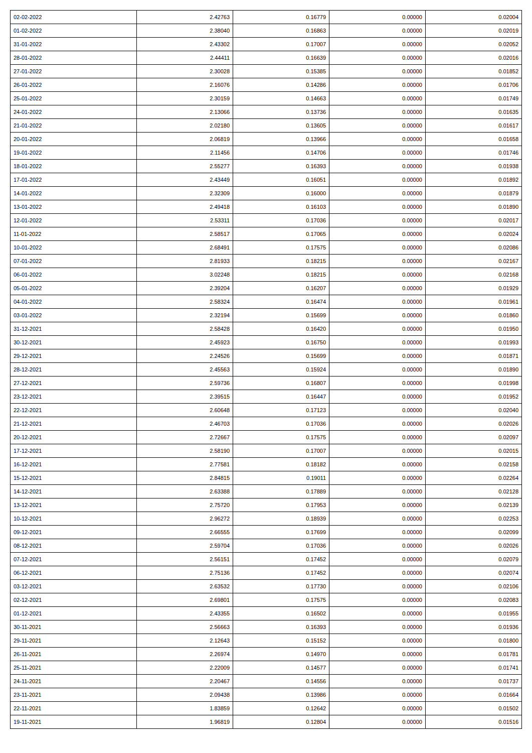| 02-02-2022 | 2.42763 | 0.16779 | 0.00000 | 0.02004 |
| 01-02-2022 | 2.38040 | 0.16863 | 0.00000 | 0.02019 |
| 31-01-2022 | 2.43302 | 0.17007 | 0.00000 | 0.02052 |
| 28-01-2022 | 2.44411 | 0.16639 | 0.00000 | 0.02016 |
| 27-01-2022 | 2.30028 | 0.15385 | 0.00000 | 0.01852 |
| 26-01-2022 | 2.16076 | 0.14286 | 0.00000 | 0.01706 |
| 25-01-2022 | 2.30159 | 0.14663 | 0.00000 | 0.01749 |
| 24-01-2022 | 2.13066 | 0.13736 | 0.00000 | 0.01635 |
| 21-01-2022 | 2.02180 | 0.13605 | 0.00000 | 0.01617 |
| 20-01-2022 | 2.06819 | 0.13966 | 0.00000 | 0.01658 |
| 19-01-2022 | 2.11456 | 0.14706 | 0.00000 | 0.01746 |
| 18-01-2022 | 2.55277 | 0.16393 | 0.00000 | 0.01938 |
| 17-01-2022 | 2.43449 | 0.16051 | 0.00000 | 0.01892 |
| 14-01-2022 | 2.32309 | 0.16000 | 0.00000 | 0.01879 |
| 13-01-2022 | 2.49418 | 0.16103 | 0.00000 | 0.01890 |
| 12-01-2022 | 2.53311 | 0.17036 | 0.00000 | 0.02017 |
| 11-01-2022 | 2.58517 | 0.17065 | 0.00000 | 0.02024 |
| 10-01-2022 | 2.68491 | 0.17575 | 0.00000 | 0.02086 |
| 07-01-2022 | 2.81933 | 0.18215 | 0.00000 | 0.02167 |
| 06-01-2022 | 3.02248 | 0.18215 | 0.00000 | 0.02168 |
| 05-01-2022 | 2.39204 | 0.16207 | 0.00000 | 0.01929 |
| 04-01-2022 | 2.58324 | 0.16474 | 0.00000 | 0.01961 |
| 03-01-2022 | 2.32194 | 0.15699 | 0.00000 | 0.01860 |
| 31-12-2021 | 2.58428 | 0.16420 | 0.00000 | 0.01950 |
| 30-12-2021 | 2.45923 | 0.16750 | 0.00000 | 0.01993 |
| 29-12-2021 | 2.24526 | 0.15699 | 0.00000 | 0.01871 |
| 28-12-2021 | 2.45563 | 0.15924 | 0.00000 | 0.01890 |
| 27-12-2021 | 2.59736 | 0.16807 | 0.00000 | 0.01998 |
| 23-12-2021 | 2.39515 | 0.16447 | 0.00000 | 0.01952 |
| 22-12-2021 | 2.60648 | 0.17123 | 0.00000 | 0.02040 |
| 21-12-2021 | 2.46703 | 0.17036 | 0.00000 | 0.02026 |
| 20-12-2021 | 2.72667 | 0.17575 | 0.00000 | 0.02097 |
| 17-12-2021 | 2.58190 | 0.17007 | 0.00000 | 0.02015 |
| 16-12-2021 | 2.77581 | 0.18182 | 0.00000 | 0.02158 |
| 15-12-2021 | 2.84815 | 0.19011 | 0.00000 | 0.02264 |
| 14-12-2021 | 2.63388 | 0.17889 | 0.00000 | 0.02128 |
| 13-12-2021 | 2.75720 | 0.17953 | 0.00000 | 0.02139 |
| 10-12-2021 | 2.96272 | 0.18939 | 0.00000 | 0.02253 |
| 09-12-2021 | 2.66555 | 0.17699 | 0.00000 | 0.02099 |
| 08-12-2021 | 2.59704 | 0.17036 | 0.00000 | 0.02026 |
| 07-12-2021 | 2.56151 | 0.17452 | 0.00000 | 0.02079 |
| 06-12-2021 | 2.75136 | 0.17452 | 0.00000 | 0.02074 |
| 03-12-2021 | 2.63532 | 0.17730 | 0.00000 | 0.02106 |
| 02-12-2021 | 2.69801 | 0.17575 | 0.00000 | 0.02083 |
| 01-12-2021 | 2.43355 | 0.16502 | 0.00000 | 0.01955 |
| 30-11-2021 | 2.56663 | 0.16393 | 0.00000 | 0.01936 |
| 29-11-2021 | 2.12643 | 0.15152 | 0.00000 | 0.01800 |
| 26-11-2021 | 2.26974 | 0.14970 | 0.00000 | 0.01781 |
| 25-11-2021 | 2.22009 | 0.14577 | 0.00000 | 0.01741 |
| 24-11-2021 | 2.20467 | 0.14556 | 0.00000 | 0.01737 |
| 23-11-2021 | 2.09438 | 0.13986 | 0.00000 | 0.01664 |
| 22-11-2021 | 1.83859 | 0.12642 | 0.00000 | 0.01502 |
| 19-11-2021 | 1.96819 | 0.12804 | 0.00000 | 0.01516 |